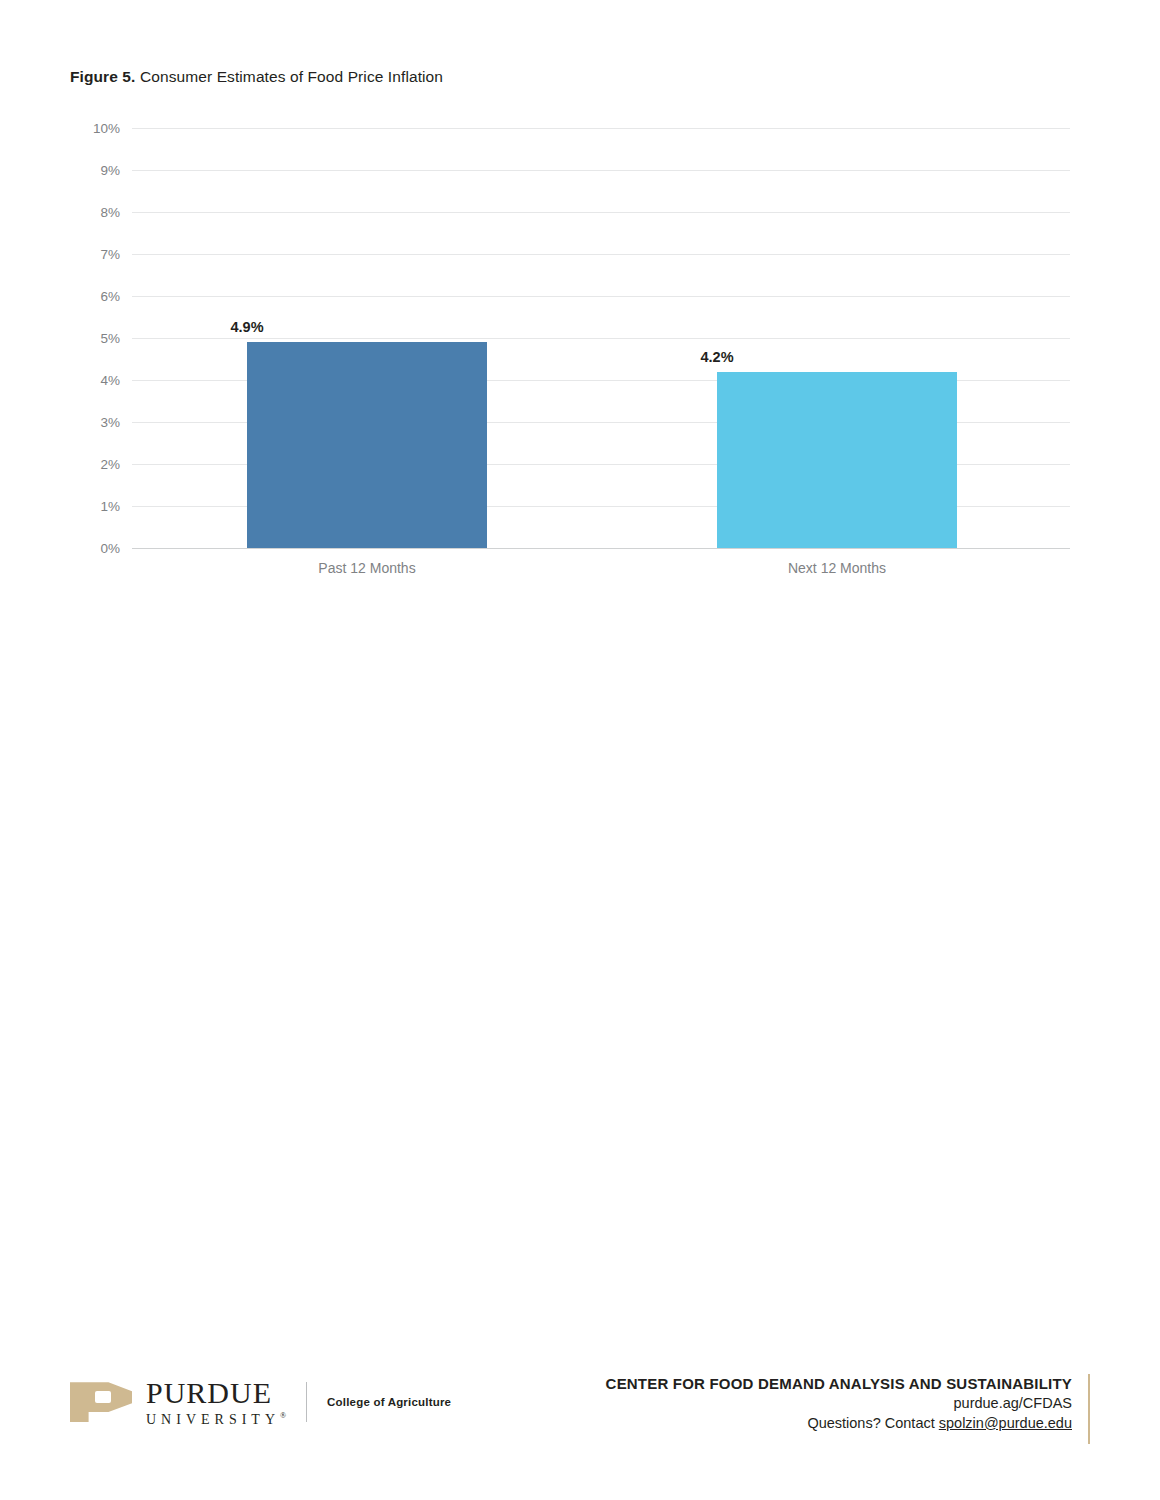Figure 5. Consumer Estimates of Food Price Inflation
10%
9%
8%
7%
6%
5%
4%
3%
2%
1%
0%
4.9%
4.2%
Past 12 Months
Next 12 Months
PURDUE
UNIVERSITY®
College of Agriculture
CENTER FOR FOOD DEMAND ANALYSIS AND SUSTAINABILITY
purdue.ag/CFDAS
Questions? Contact spolzin@purdue.edu